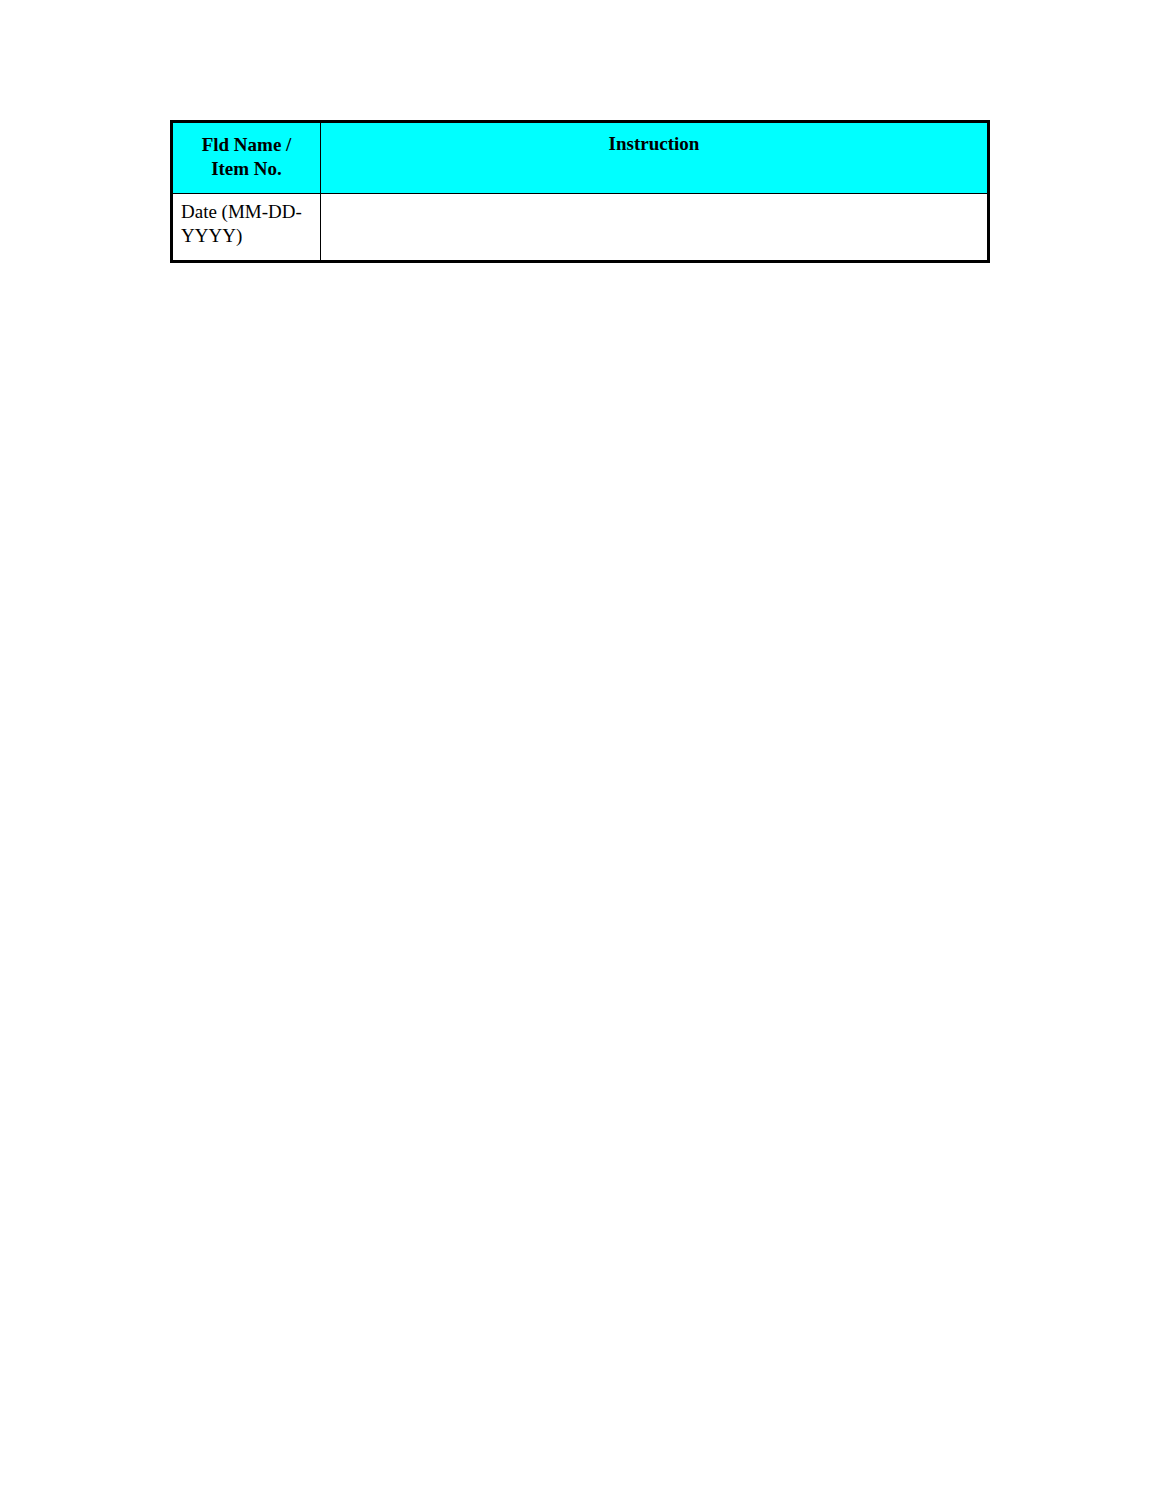| Fld Name / Item No. | Instruction |
| --- | --- |
| Date (MM-DD-YYYY) | |